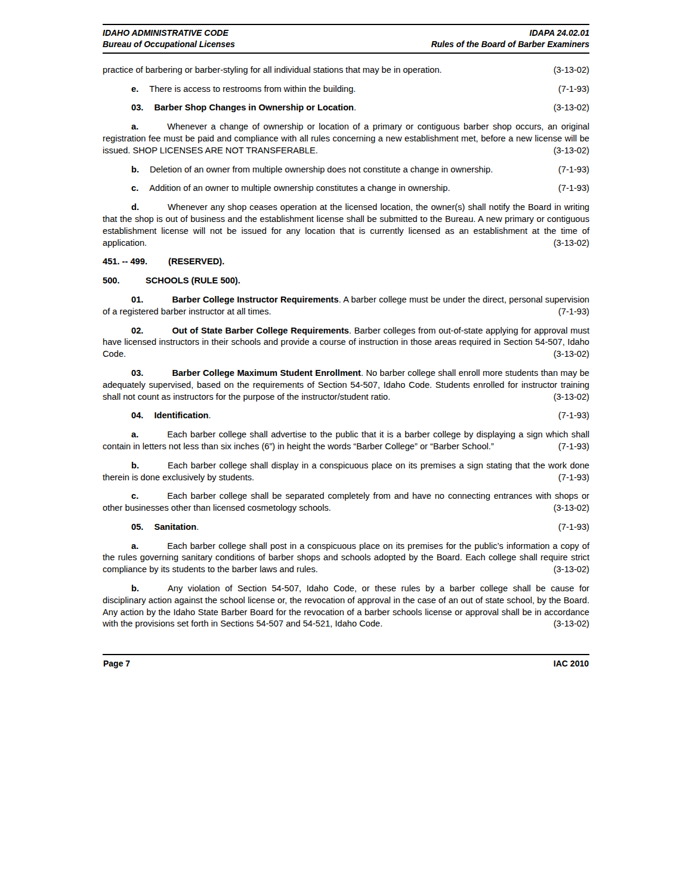| IDAHO ADMINISTRATIVE CODE | IDAPA 24.02.01 |
| Bureau of Occupational Licenses | Rules of the Board of Barber Examiners |
practice of barbering or barber-styling for all individual stations that may be in operation. (3-13-02)
e.
There is access to restrooms from within the building.
(7-1-93)
03.
Barber Shop Changes in Ownership or Location.
(3-13-02)
a. Whenever a change of ownership or location of a primary or contiguous barber shop occurs, an original registration fee must be paid and compliance with all rules concerning a new establishment met, before a new license will be issued. SHOP LICENSES ARE NOT TRANSFERABLE. (3-13-02)
b.
Deletion of an owner from multiple ownership does not constitute a change in ownership.
(7-1-93)
c.
Addition of an owner to multiple ownership constitutes a change in ownership.
(7-1-93)
d. Whenever any shop ceases operation at the licensed location, the owner(s) shall notify the Board in writing that the shop is out of business and the establishment license shall be submitted to the Bureau. A new primary or contiguous establishment license will not be issued for any location that is currently licensed as an establishment at the time of application. (3-13-02)
451. -- 499.(RESERVED).
500. SCHOOLS (RULE 500).
01. Barber College Instructor Requirements. A barber college must be under the direct, personal supervision of a registered barber instructor at all times. (7-1-93)
02. Out of State Barber College Requirements. Barber colleges from out-of-state applying for approval must have licensed instructors in their schools and provide a course of instruction in those areas required in Section 54-507, Idaho Code. (3-13-02)
03. Barber College Maximum Student Enrollment. No barber college shall enroll more students than may be adequately supervised, based on the requirements of Section 54-507, Idaho Code. Students enrolled for instructor training shall not count as instructors for the purpose of the instructor/student ratio. (3-13-02)
04.
Identification.
(7-1-93)
a. Each barber college shall advertise to the public that it is a barber college by displaying a sign which shall contain in letters not less than six inches (6”) in height the words “Barber College” or “Barber School.” (7-1-93)
b. Each barber college shall display in a conspicuous place on its premises a sign stating that the work done therein is done exclusively by students. (7-1-93)
c. Each barber college shall be separated completely from and have no connecting entrances with shops or other businesses other than licensed cosmetology schools. (3-13-02)
05.
Sanitation.
(7-1-93)
a. Each barber college shall post in a conspicuous place on its premises for the public’s information a copy of the rules governing sanitary conditions of barber shops and schools adopted by the Board. Each college shall require strict compliance by its students to the barber laws and rules. (3-13-02)
b. Any violation of Section 54-507, Idaho Code, or these rules by a barber college shall be cause for disciplinary action against the school license or, the revocation of approval in the case of an out of state school, by the Board. Any action by the Idaho State Barber Board for the revocation of a barber schools license or approval shall be in accordance with the provisions set forth in Sections 54-507 and 54-521, Idaho Code. (3-13-02)
| Page 7 | IAC 2010 |